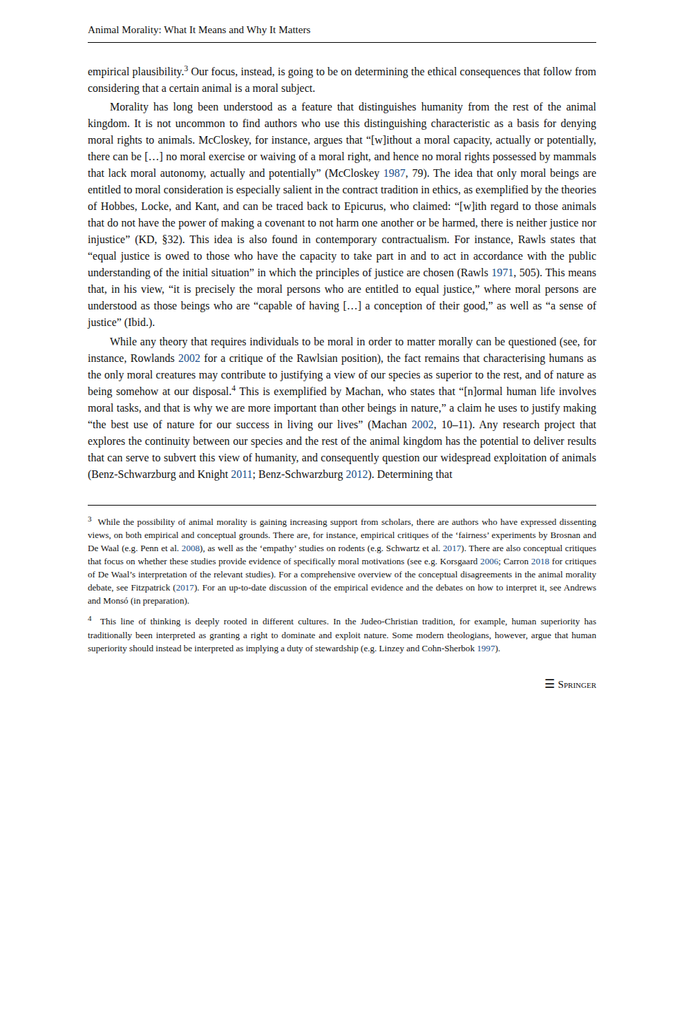Animal Morality: What It Means and Why It Matters
empirical plausibility.3 Our focus, instead, is going to be on determining the ethical consequences that follow from considering that a certain animal is a moral subject.
Morality has long been understood as a feature that distinguishes humanity from the rest of the animal kingdom. It is not uncommon to find authors who use this distinguishing characteristic as a basis for denying moral rights to animals. McCloskey, for instance, argues that “[w]ithout a moral capacity, actually or potentially, there can be […] no moral exercise or waiving of a moral right, and hence no moral rights possessed by mammals that lack moral autonomy, actually and potentially” (McCloskey 1987, 79). The idea that only moral beings are entitled to moral consideration is especially salient in the contract tradition in ethics, as exemplified by the theories of Hobbes, Locke, and Kant, and can be traced back to Epicurus, who claimed: “[w]ith regard to those animals that do not have the power of making a covenant to not harm one another or be harmed, there is neither justice nor injustice” (KD, §32). This idea is also found in contemporary contractualism. For instance, Rawls states that “equal justice is owed to those who have the capacity to take part in and to act in accordance with the public understanding of the initial situation” in which the principles of justice are chosen (Rawls 1971, 505). This means that, in his view, “it is precisely the moral persons who are entitled to equal justice,” where moral persons are understood as those beings who are “capable of having […] a conception of their good,” as well as “a sense of justice” (Ibid.).
While any theory that requires individuals to be moral in order to matter morally can be questioned (see, for instance, Rowlands 2002 for a critique of the Rawlsian position), the fact remains that characterising humans as the only moral creatures may contribute to justifying a view of our species as superior to the rest, and of nature as being somehow at our disposal.4 This is exemplified by Machan, who states that “[n]ormal human life involves moral tasks, and that is why we are more important than other beings in nature,” a claim he uses to justify making “the best use of nature for our success in living our lives” (Machan 2002, 10–11). Any research project that explores the continuity between our species and the rest of the animal kingdom has the potential to deliver results that can serve to subvert this view of humanity, and consequently question our widespread exploitation of animals (Benz-Schwarzburg and Knight 2011; Benz-Schwarzburg 2012). Determining that
3 While the possibility of animal morality is gaining increasing support from scholars, there are authors who have expressed dissenting views, on both empirical and conceptual grounds. There are, for instance, empirical critiques of the ‘fairness’ experiments by Brosnan and De Waal (e.g. Penn et al. 2008), as well as the ‘empathy’ studies on rodents (e.g. Schwartz et al. 2017). There are also conceptual critiques that focus on whether these studies provide evidence of specifically moral motivations (see e.g. Korsgaard 2006; Carron 2018 for critiques of De Waal’s interpretation of the relevant studies). For a comprehensive overview of the conceptual disagreements in the animal morality debate, see Fitzpatrick (2017). For an up-to-date discussion of the empirical evidence and the debates on how to interpret it, see Andrews and Monsó (in preparation).
4 This line of thinking is deeply rooted in different cultures. In the Judeo-Christian tradition, for example, human superiority has traditionally been interpreted as granting a right to dominate and exploit nature. Some modern theologians, however, argue that human superiority should instead be interpreted as implying a duty of stewardship (e.g. Linzey and Cohn-Sherbok 1997).
☰Springer